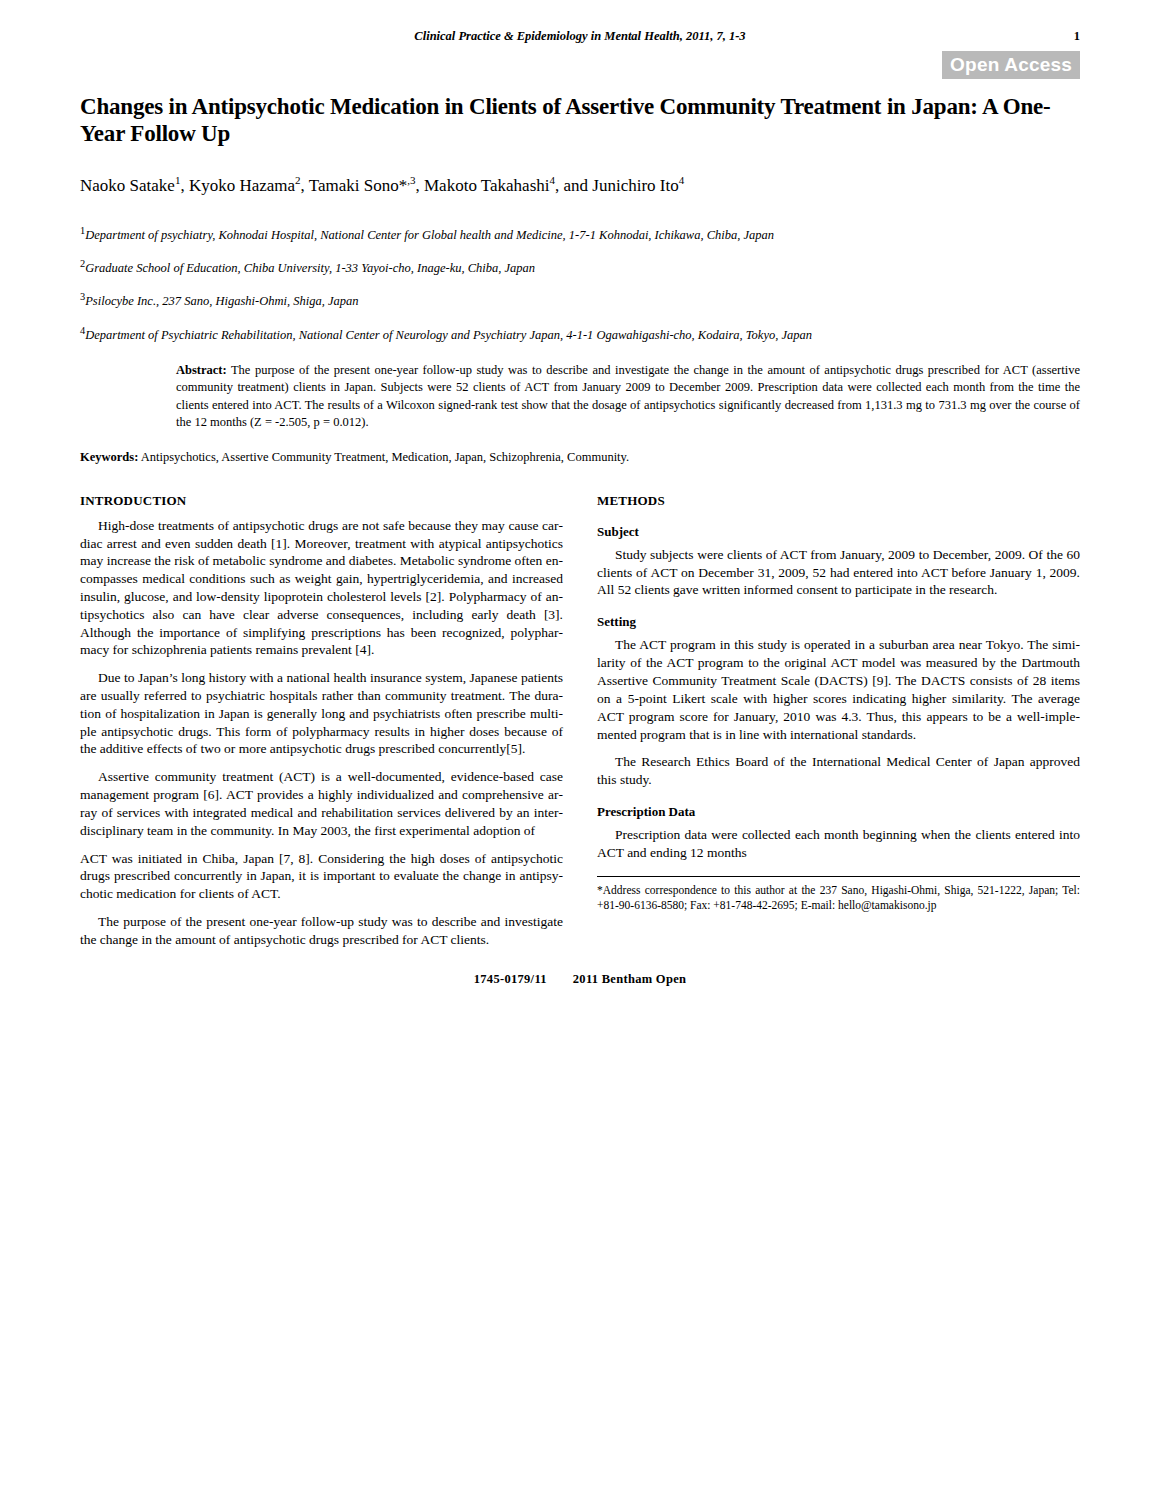Clinical Practice & Epidemiology in Mental Health, 2011, 7, 1-3 1
Open Access
Changes in Antipsychotic Medication in Clients of Assertive Community Treatment in Japan: A One-Year Follow Up
Naoko Satake1, Kyoko Hazama2, Tamaki Sono*,3, Makoto Takahashi4, and Junichiro Ito4
1Department of psychiatry, Kohnodai Hospital, National Center for Global health and Medicine, 1-7-1 Kohnodai, Ichikawa, Chiba, Japan
2Graduate School of Education, Chiba University, 1-33 Yayoi-cho, Inage-ku, Chiba, Japan
3Psilocybe Inc., 237 Sano, Higashi-Ohmi, Shiga, Japan
4Department of Psychiatric Rehabilitation, National Center of Neurology and Psychiatry Japan, 4-1-1 Ogawahigashi-cho, Kodaira, Tokyo, Japan
Abstract: The purpose of the present one-year follow-up study was to describe and investigate the change in the amount of antipsychotic drugs prescribed for ACT (assertive community treatment) clients in Japan. Subjects were 52 clients of ACT from January 2009 to December 2009. Prescription data were collected each month from the time the clients entered into ACT. The results of a Wilcoxon signed-rank test show that the dosage of antipsychotics significantly decreased from 1,131.3 mg to 731.3 mg over the course of the 12 months (Z = -2.505, p = 0.012).
Keywords: Antipsychotics, Assertive Community Treatment, Medication, Japan, Schizophrenia, Community.
Introduction
High-dose treatments of antipsychotic drugs are not safe because they may cause cardiac arrest and even sudden death [1]. Moreover, treatment with atypical antipsychotics may increase the risk of metabolic syndrome and diabetes. Metabolic syndrome often encompasses medical conditions such as weight gain, hypertriglyceridemia, and increased insulin, glucose, and low-density lipoprotein cholesterol levels [2]. Polypharmacy of antipsychotics also can have clear adverse consequences, including early death [3]. Although the importance of simplifying prescriptions has been recognized, polypharmacy for schizophrenia patients remains prevalent [4].
Due to Japan’s long history with a national health insurance system, Japanese patients are usually referred to psychiatric hospitals rather than community treatment. The duration of hospitalization in Japan is generally long and psychiatrists often prescribe multiple antipsychotic drugs. This form of polypharmacy results in higher doses because of the additive effects of two or more antipsychotic drugs prescribed concurrently[5].
Assertive community treatment (ACT) is a well-documented, evidence-based case management program [6]. ACT provides a highly individualized and comprehensive array of services with integrated medical and rehabilitation services delivered by an interdisciplinary team in the community. In May 2003, the first experimental adoption of
ACT was initiated in Chiba, Japan [7, 8]. Considering the high doses of antipsychotic drugs prescribed concurrently in Japan, it is important to evaluate the change in antipsychotic medication for clients of ACT.
The purpose of the present one-year follow-up study was to describe and investigate the change in the amount of antipsychotic drugs prescribed for ACT clients.
Methods
Subject
Study subjects were clients of ACT from January, 2009 to December, 2009. Of the 60 clients of ACT on December 31, 2009, 52 had entered into ACT before January 1, 2009. All 52 clients gave written informed consent to participate in the research.
Setting
The ACT program in this study is operated in a suburban area near Tokyo. The similarity of the ACT program to the original ACT model was measured by the Dartmouth Assertive Community Treatment Scale (DACTS) [9]. The DACTS consists of 28 items on a 5-point Likert scale with higher scores indicating higher similarity. The average ACT program score for January, 2010 was 4.3. Thus, this appears to be a well-implemented program that is in line with international standards.
The Research Ethics Board of the International Medical Center of Japan approved this study.
Prescription Data
Prescription data were collected each month beginning when the clients entered into ACT and ending 12 months
*Address correspondence to this author at the 237 Sano, Higashi-Ohmi, Shiga, 521-1222, Japan; Tel: +81-90-6136-8580; Fax: +81-748-42-2695; E-mail: hello@tamakisono.jp
1745-0179/112011 Bentham Open